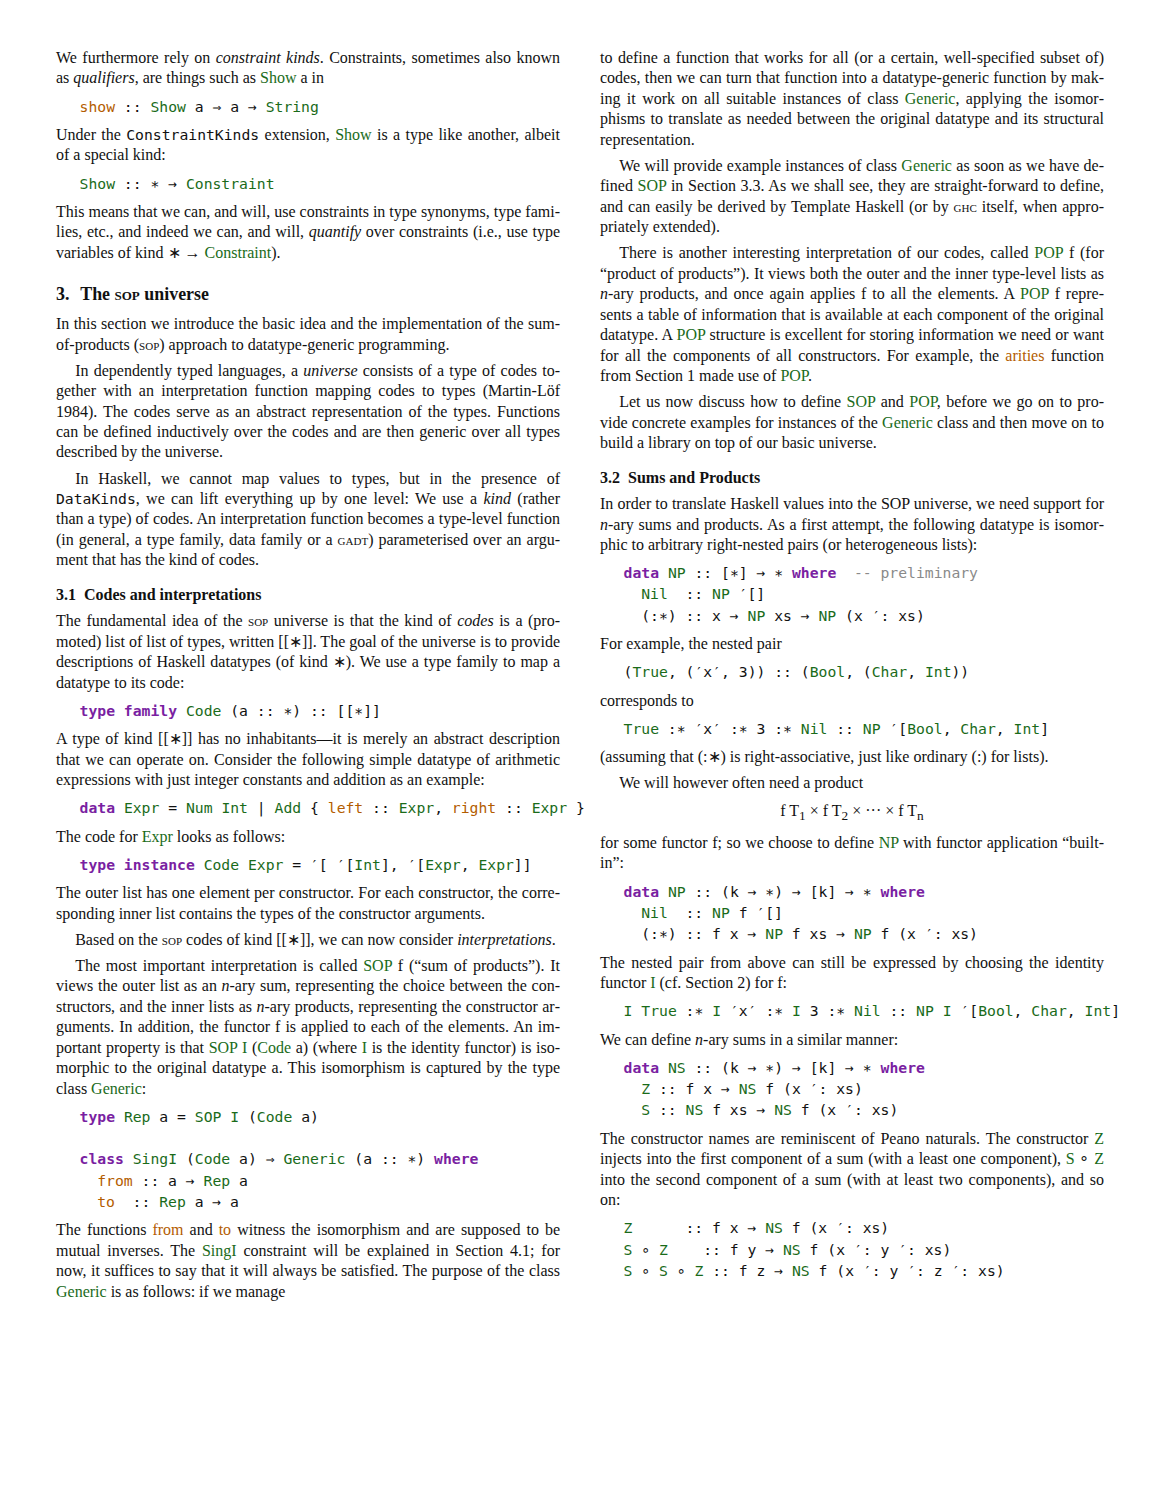We furthermore rely on constraint kinds. Constraints, sometimes also known as qualifiers, are things such as Show a in
show :: Show a ⇒ a → String
Under the ConstraintKinds extension, Show is a type like another, albeit of a special kind:
Show :: ∗ → Constraint
This means that we can, and will, use constraints in type synonyms, type families, etc., and indeed we can, and will, quantify over constraints (i.e., use type variables of kind ∗ → Constraint).
3. The sop universe
In this section we introduce the basic idea and the implementation of the sum-of-products (sop) approach to datatype-generic programming.
In dependently typed languages, a universe consists of a type of codes together with an interpretation function mapping codes to types (Martin-Löf 1984). The codes serve as an abstract representation of the types. Functions can be defined inductively over the codes and are then generic over all types described by the universe.
In Haskell, we cannot map values to types, but in the presence of DataKinds, we can lift everything up by one level: We use a kind (rather than a type) of codes. An interpretation function becomes a type-level function (in general, a type family, data family or a gadt) parameterised over an argument that has the kind of codes.
3.1 Codes and interpretations
The fundamental idea of the sop universe is that the kind of codes is a (promoted) list of list of types, written [[∗]]. The goal of the universe is to provide descriptions of Haskell datatypes (of kind ∗). We use a type family to map a datatype to its code:
type family Code (a :: ∗) :: [[∗]]
A type of kind [[∗]] has no inhabitants—it is merely an abstract description that we can operate on. Consider the following simple datatype of arithmetic expressions with just integer constants and addition as an example:
data Expr = Num Int | Add { left :: Expr, right :: Expr }
The code for Expr looks as follows:
type instance Code Expr = ′[ ′[Int], ′[Expr, Expr]]
The outer list has one element per constructor. For each constructor, the corresponding inner list contains the types of the constructor arguments.
Based on the sop codes of kind [[∗]], we can now consider interpretations.
The most important interpretation is called SOP f (“sum of products”). It views the outer list as an n-ary sum, representing the choice between the constructors, and the inner lists as n-ary products, representing the constructor arguments. In addition, the functor f is applied to each of the elements. An important property is that SOP I (Code a) (where I is the identity functor) is isomorphic to the original datatype a. This isomorphism is captured by the type class Generic:
type Rep a = SOP I (Code a) class SingI (Code a) ⇒ Generic (a :: ∗) where from :: a → Rep a to :: Rep a → a
The functions from and to witness the isomorphism and are supposed to be mutual inverses. The SingI constraint will be explained in Section 4.1; for now, it suffices to say that it will always be satisfied. The purpose of the class Generic is as follows: if we manage
to define a function that works for all (or a certain, well-specified subset of) codes, then we can turn that function into a datatype-generic function by making it work on all suitable instances of class Generic, applying the isomorphisms to translate as needed between the original datatype and its structural representation.
We will provide example instances of class Generic as soon as we have defined SOP in Section 3.3. As we shall see, they are straight-forward to define, and can easily be derived by Template Haskell (or by ghc itself, when appropriately extended).
There is another interesting interpretation of our codes, called POP f (for “product of products”). It views both the outer and the inner type-level lists as n-ary products, and once again applies f to all the elements. A POP f represents a table of information that is available at each component of the original datatype. A POP structure is excellent for storing information we need or want for all the components of all constructors. For example, the arities function from Section 1 made use of POP.
Let us now discuss how to define SOP and POP, before we go on to provide concrete examples for instances of the Generic class and then move on to build a library on top of our basic universe.
3.2 Sums and Products
In order to translate Haskell values into the SOP universe, we need support for n-ary sums and products. As a first attempt, the following datatype is isomorphic to arbitrary right-nested pairs (or heterogeneous lists):
data NP :: [∗] → ∗ where -- preliminary Nil :: NP ′[] (:∗) :: x → NP xs → NP (x ′: xs)
For example, the nested pair
(True, (′x′, 3)) :: (Bool, (Char, Int))
corresponds to
True :∗ ′x′ :∗ 3 :∗ Nil :: NP ′[Bool, Char, Int]
(assuming that (:∗) is right-associative, just like ordinary (:) for lists).
We will however often need a product
f T1 × f T2 × ··· × f Tn
for some functor f; so we choose to define NP with functor application “built-in”:
data NP :: (k → ∗) → [k] → ∗ where Nil :: NP f ′[] (:∗) :: f x → NP f xs → NP f (x ′: xs)
The nested pair from above can still be expressed by choosing the identity functor I (cf. Section 2) for f:
I True :∗ I ′x′ :∗ I 3 :∗ Nil :: NP I ′[Bool, Char, Int]
We can define n-ary sums in a similar manner:
data NS :: (k → ∗) → [k] → ∗ where Z :: f x → NS f (x ′: xs) S :: NS f xs → NS f (x ′: xs)
The constructor names are reminiscent of Peano naturals. The constructor Z injects into the first component of a sum (with a least one component), S ∘ Z into the second component of a sum (with at least two components), and so on:
Z :: f x → NS f (x ′: xs) S ∘ Z :: f y → NS f (x ′: y ′: xs) S ∘ S ∘ Z :: f z → NS f (x ′: y ′: z ′: xs)